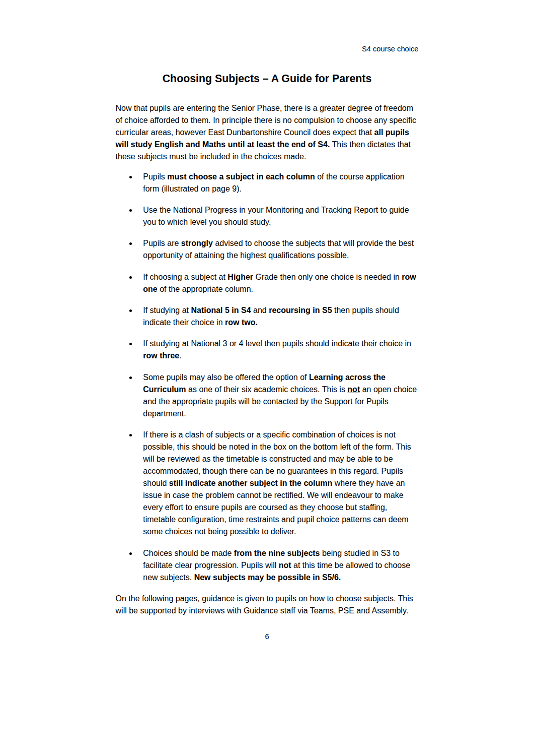S4 course choice
Choosing Subjects – A Guide for Parents
Now that pupils are entering the Senior Phase, there is a greater degree of freedom of choice afforded to them. In principle there is no compulsion to choose any specific curricular areas, however East Dunbartonshire Council does expect that all pupils will study English and Maths until at least the end of S4. This then dictates that these subjects must be included in the choices made.
Pupils must choose a subject in each column of the course application form (illustrated on page 9).
Use the National Progress in your Monitoring and Tracking Report to guide you to which level you should study.
Pupils are strongly advised to choose the subjects that will provide the best opportunity of attaining the highest qualifications possible.
If choosing a subject at Higher Grade then only one choice is needed in row one of the appropriate column.
If studying at National 5 in S4 and recoursing in S5 then pupils should indicate their choice in row two.
If studying at National 3 or 4 level then pupils should indicate their choice in row three.
Some pupils may also be offered the option of Learning across the Curriculum as one of their six academic choices. This is not an open choice and the appropriate pupils will be contacted by the Support for Pupils department.
If there is a clash of subjects or a specific combination of choices is not possible, this should be noted in the box on the bottom left of the form. This will be reviewed as the timetable is constructed and may be able to be accommodated, though there can be no guarantees in this regard. Pupils should still indicate another subject in the column where they have an issue in case the problem cannot be rectified. We will endeavour to make every effort to ensure pupils are coursed as they choose but staffing, timetable configuration, time restraints and pupil choice patterns can deem some choices not being possible to deliver.
Choices should be made from the nine subjects being studied in S3 to facilitate clear progression. Pupils will not at this time be allowed to choose new subjects. New subjects may be possible in S5/6.
On the following pages, guidance is given to pupils on how to choose subjects. This will be supported by interviews with Guidance staff via Teams, PSE and Assembly.
6